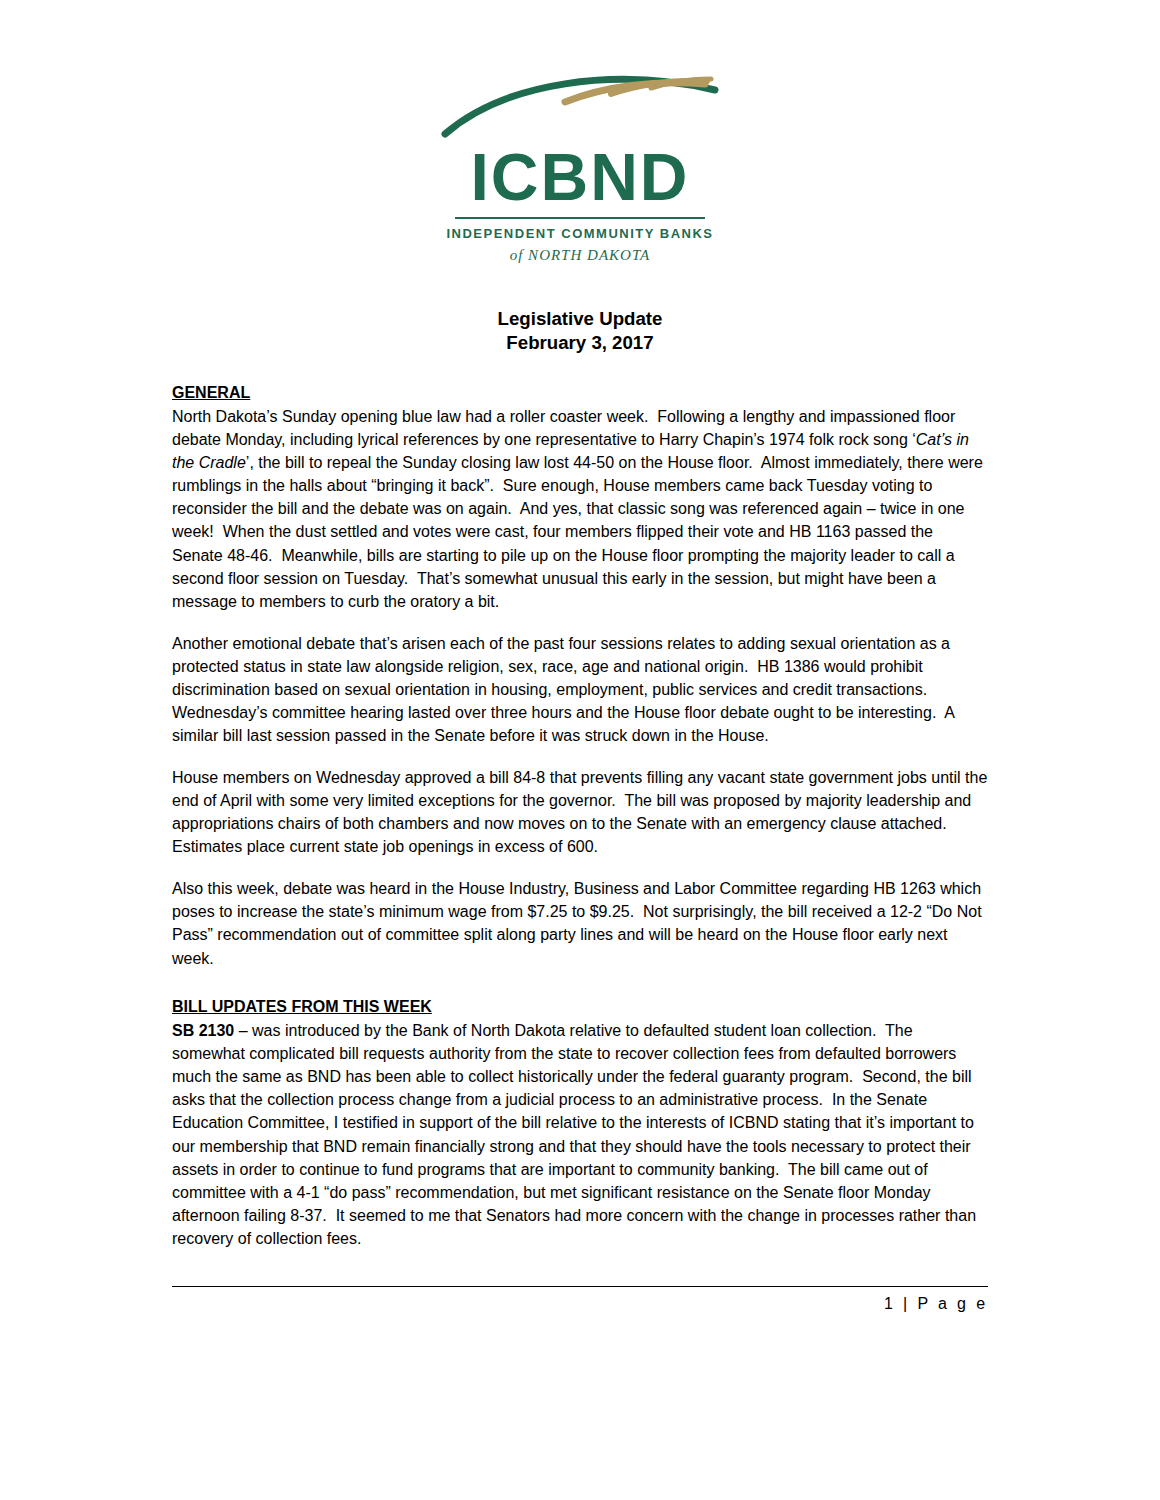ICBND INDEPENDENT COMMUNITY BANKS of NORTH DAKOTA
Legislative UpdateFebruary 3, 2017
GENERAL
North Dakota’s Sunday opening blue law had a roller coaster week. Following a lengthy and impassioned floor debate Monday, including lyrical references by one representative to Harry Chapin’s 1974 folk rock song ‘Cat’s in the Cradle’, the bill to repeal the Sunday closing law lost 44-50 on the House floor. Almost immediately, there were rumblings in the halls about “bringing it back”. Sure enough, House members came back Tuesday voting to reconsider the bill and the debate was on again. And yes, that classic song was referenced again – twice in one week! When the dust settled and votes were cast, four members flipped their vote and HB 1163 passed the Senate 48-46. Meanwhile, bills are starting to pile up on the House floor prompting the majority leader to call a second floor session on Tuesday. That’s somewhat unusual this early in the session, but might have been a message to members to curb the oratory a bit.
Another emotional debate that’s arisen each of the past four sessions relates to adding sexual orientation as a protected status in state law alongside religion, sex, race, age and national origin. HB 1386 would prohibit discrimination based on sexual orientation in housing, employment, public services and credit transactions. Wednesday’s committee hearing lasted over three hours and the House floor debate ought to be interesting. A similar bill last session passed in the Senate before it was struck down in the House.
House members on Wednesday approved a bill 84-8 that prevents filling any vacant state government jobs until the end of April with some very limited exceptions for the governor. The bill was proposed by majority leadership and appropriations chairs of both chambers and now moves on to the Senate with an emergency clause attached. Estimates place current state job openings in excess of 600.
Also this week, debate was heard in the House Industry, Business and Labor Committee regarding HB 1263 which poses to increase the state’s minimum wage from $7.25 to $9.25. Not surprisingly, the bill received a 12-2 “Do Not Pass” recommendation out of committee split along party lines and will be heard on the House floor early next week.
BILL UPDATES FROM THIS WEEK
SB 2130 – was introduced by the Bank of North Dakota relative to defaulted student loan collection. The somewhat complicated bill requests authority from the state to recover collection fees from defaulted borrowers much the same as BND has been able to collect historically under the federal guaranty program. Second, the bill asks that the collection process change from a judicial process to an administrative process. In the Senate Education Committee, I testified in support of the bill relative to the interests of ICBND stating that it’s important to our membership that BND remain financially strong and that they should have the tools necessary to protect their assets in order to continue to fund programs that are important to community banking. The bill came out of committee with a 4-1 “do pass” recommendation, but met significant resistance on the Senate floor Monday afternoon failing 8-37. It seemed to me that Senators had more concern with the change in processes rather than recovery of collection fees.
1 | P a g e